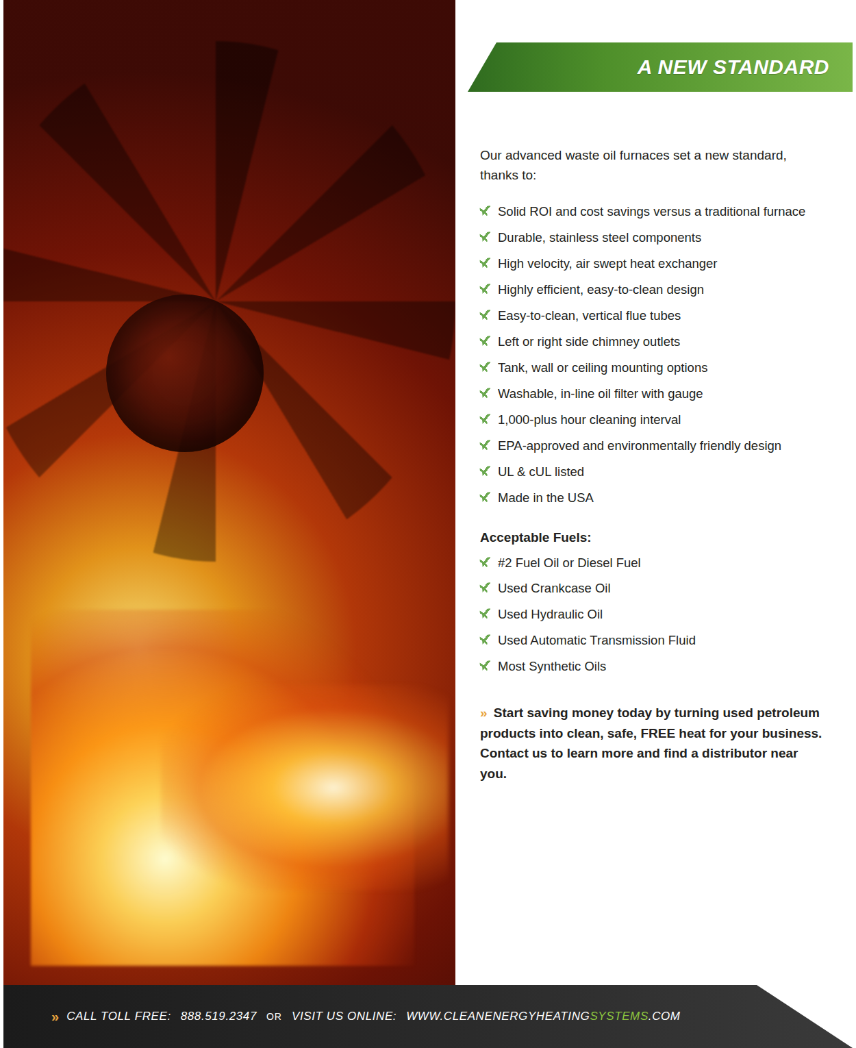A NEW STANDARD
Our advanced waste oil furnaces set a new standard, thanks to:
Solid ROI and cost savings versus a traditional furnace
Durable, stainless steel components
High velocity, air swept heat exchanger
Highly efficient, easy-to-clean design
Easy-to-clean, vertical flue tubes
Left or right side chimney outlets
Tank, wall or ceiling mounting options
Washable, in-line oil filter with gauge
1,000-plus hour cleaning interval
EPA-approved and environmentally friendly design
UL & cUL listed
Made in the USA
Acceptable Fuels:
#2 Fuel Oil or Diesel Fuel
Used Crankcase Oil
Used Hydraulic Oil
Used Automatic Transmission Fluid
Most Synthetic Oils
» Start saving money today by turning used petroleum products into clean, safe, FREE heat for your business. Contact us to learn more and find a distributor near you.
» CALL TOLL FREE: 888.519.2347 OR VISIT US ONLINE: WWW.CLEANENERGYHEATINGSYSTEMS.COM